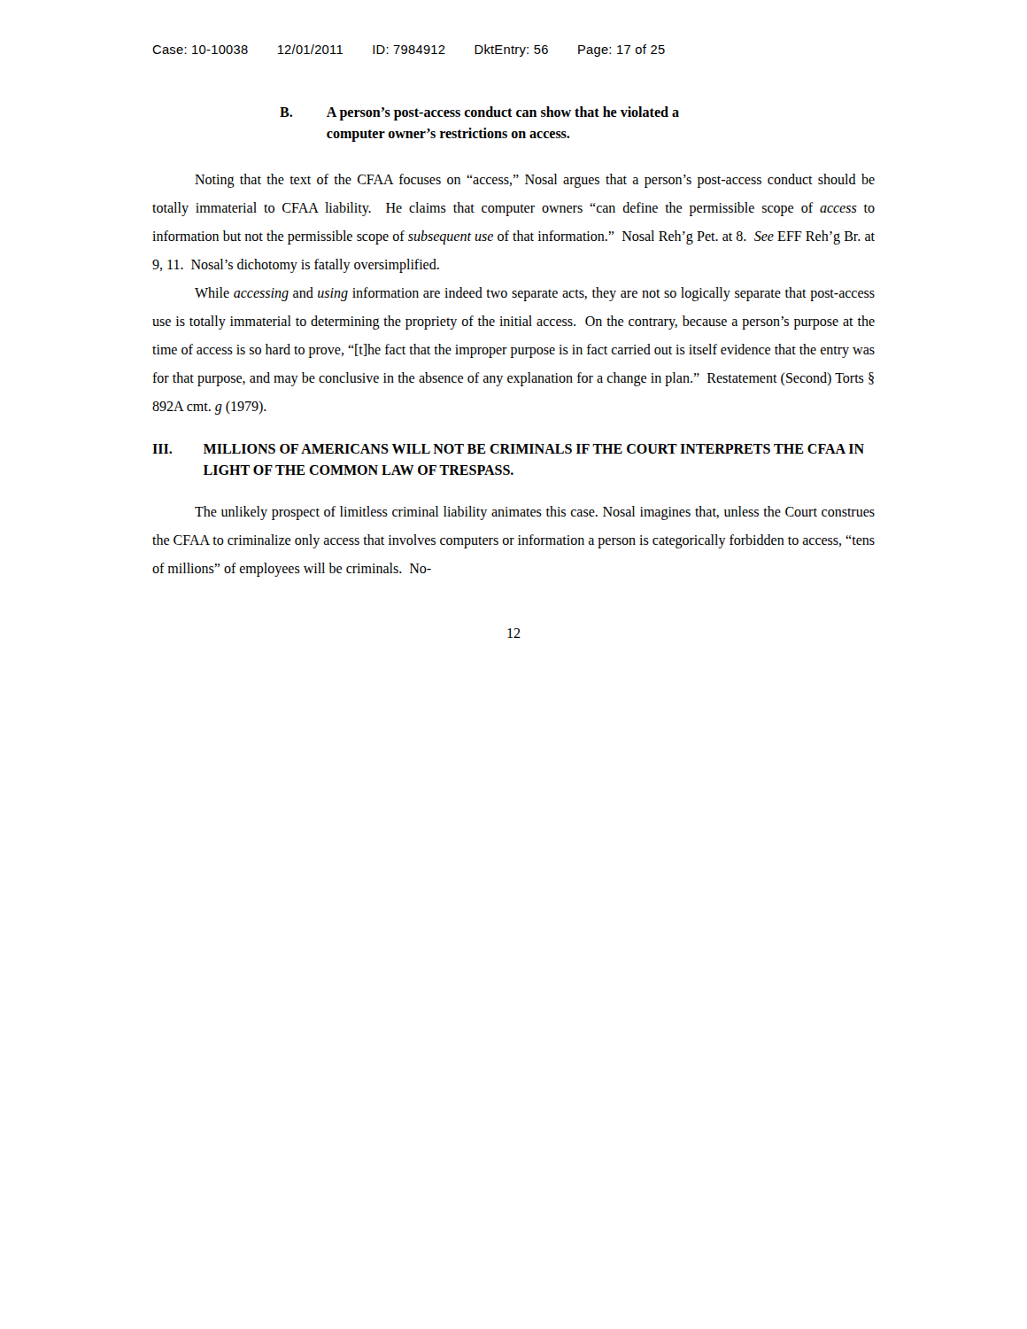Case: 10-1003812/01/2011 ID: 7984912 DktEntry: 56 Page: 17 of 25
B. A person’s post-access conduct can show that he violated a computer owner’s restrictions on access.
Noting that the text of the CFAA focuses on “access,” Nosal argues that a person’s post-access conduct should be totally immaterial to CFAA liability. He claims that computer owners “can define the permissible scope of access to information but not the permissible scope of subsequent use of that information.” Nosal Reh’g Pet. at 8. See EFF Reh’g Br. at 9, 11. Nosal’s dichotomy is fatally oversimplified.
While accessing and using information are indeed two separate acts, they are not so logically separate that post-access use is totally immaterial to determining the propriety of the initial access. On the contrary, because a person’s purpose at the time of access is so hard to prove, “[t]he fact that the improper purpose is in fact carried out is itself evidence that the entry was for that purpose, and may be conclusive in the absence of any explanation for a change in plan.” Restatement (Second) Torts § 892A cmt. g (1979).
III. MILLIONS OF AMERICANS WILL NOT BE CRIMINALS IF THE COURT INTERPRETS THE CFAA IN LIGHT OF THE COMMON LAW OF TRESPASS.
The unlikely prospect of limitless criminal liability animates this case. Nosal imagines that, unless the Court construes the CFAA to criminalize only access that involves computers or information a person is categorically forbidden to access, “tens of millions” of employees will be criminals. No-
12